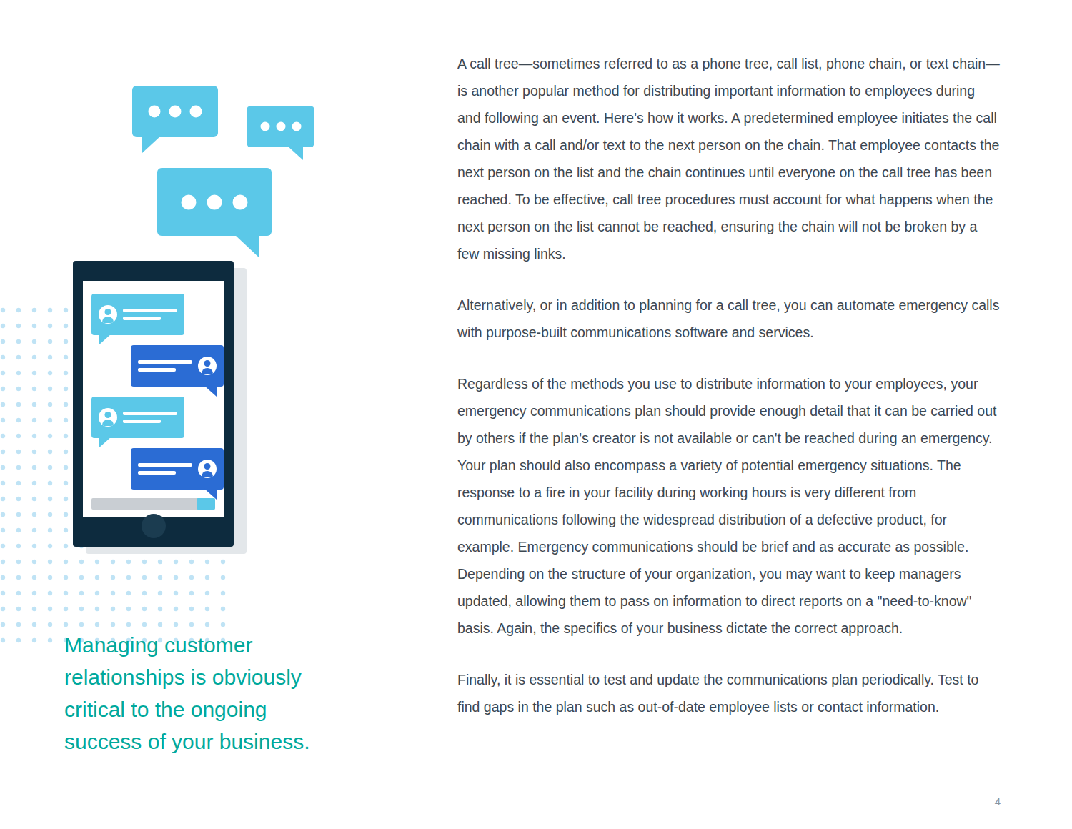Managing customer relationships is obviously critical to the ongoing success of your business.
A call tree—sometimes referred to as a phone tree, call list, phone chain, or text chain—is another popular method for distributing important information to employees during and following an event. Here's how it works. A predetermined employee initiates the call chain with a call and/or text to the next person on the chain. That employee contacts the next person on the list and the chain continues until everyone on the call tree has been reached. To be effective, call tree procedures must account for what happens when the next person on the list cannot be reached, ensuring the chain will not be broken by a few missing links.
Alternatively, or in addition to planning for a call tree, you can automate emergency calls with purpose-built communications software and services.
Regardless of the methods you use to distribute information to your employees, your emergency communications plan should provide enough detail that it can be carried out by others if the plan's creator is not available or can't be reached during an emergency. Your plan should also encompass a variety of potential emergency situations. The response to a fire in your facility during working hours is very different from communications following the widespread distribution of a defective product, for example. Emergency communications should be brief and as accurate as possible. Depending on the structure of your organization, you may want to keep managers updated, allowing them to pass on information to direct reports on a "need-to-know" basis. Again, the specifics of your business dictate the correct approach.
Finally, it is essential to test and update the communications plan periodically. Test to find gaps in the plan such as out-of-date employee lists or contact information.
4